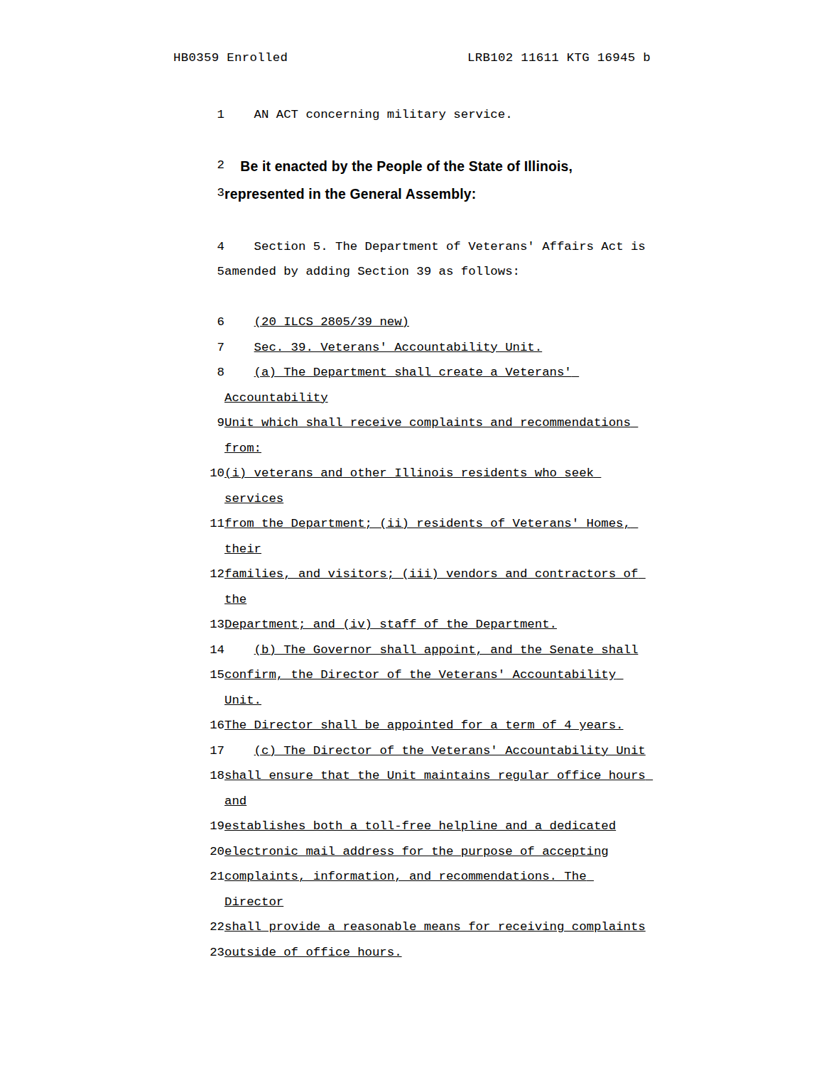HB0359 Enrolled LRB102 11611 KTG 16945 b
| 1 | AN ACT concerning military service. |
| 2 | Be it enacted by the People of the State of Illinois, |
| 3 | represented in the General Assembly: |
| 4 | Section 5. The Department of Veterans' Affairs Act is |
| 5 | amended by adding Section 39 as follows: |
| 6 | (20 ILCS 2805/39 new) |
| 7 | Sec. 39. Veterans' Accountability Unit. |
| 8 | (a) The Department shall create a Veterans' Accountability |
| 9 | Unit which shall receive complaints and recommendations from: |
| 10 | (i) veterans and other Illinois residents who seek services |
| 11 | from the Department; (ii) residents of Veterans' Homes, their |
| 12 | families, and visitors; (iii) vendors and contractors of the |
| 13 | Department; and (iv) staff of the Department. |
| 14 | (b) The Governor shall appoint, and the Senate shall |
| 15 | confirm, the Director of the Veterans' Accountability Unit. |
| 16 | The Director shall be appointed for a term of 4 years. |
| 17 | (c) The Director of the Veterans' Accountability Unit |
| 18 | shall ensure that the Unit maintains regular office hours and |
| 19 | establishes both a toll-free helpline and a dedicated |
| 20 | electronic mail address for the purpose of accepting |
| 21 | complaints, information, and recommendations. The Director |
| 22 | shall provide a reasonable means for receiving complaints |
| 23 | outside of office hours. |